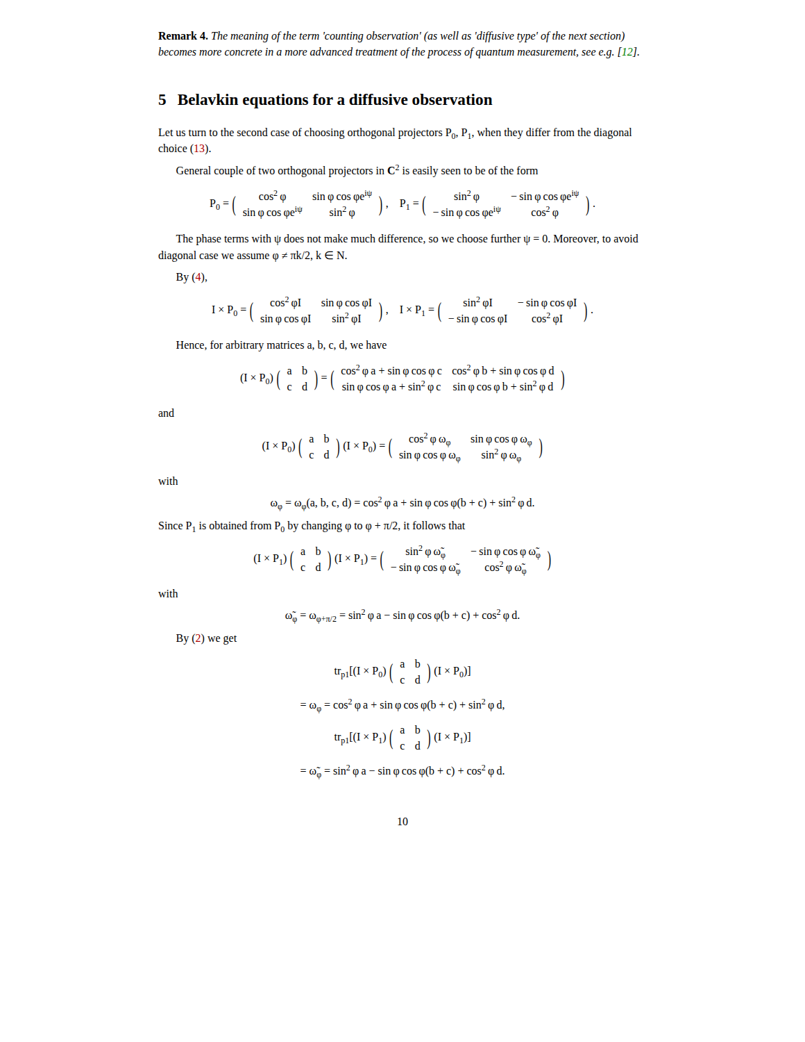Remark 4. The meaning of the term 'counting observation' (as well as 'diffusive type' of the next section) becomes more concrete in a more advanced treatment of the process of quantum measurement, see e.g. [12].
5 Belavkin equations for a diffusive observation
Let us turn to the second case of choosing orthogonal projectors P0, P1, when they differ from the diagonal choice (13).
General couple of two orthogonal projectors in C2 is easily seen to be of the form
P0 = (
| cos 2 φ | sin φ cos φe iψ |
| sin φ cos φe iψ | sin 2 φ |
) , P1 = (
| sin 2 φ | − sin φ cos φe iψ |
| − sin φ cos φe iψ | cos 2 φ |
) .
The phase terms with ψ does not make much difference, so we choose further ψ = 0. Moreover, to avoid diagonal case we assume φ ≠ πk/2, k ∈ N.
By (4),
I × P0 = (
| cos 2 φI | sin φ cos φI |
| sin φ cos φI | sin 2 φI |
) , I × P1 = (
| sin 2 φI | − sin φ cos φI |
| − sin φ cos φI | cos 2 φI |
) .
Hence, for arbitrary matrices a, b, c, d, we have
(I × P0) (
| a | b |
| c | d |
) = (
| cos 2 φ a + sin φ cos φ c | cos 2 φ b + sin φ cos φ d |
| sin φ cos φ a + sin 2 φ c | sin φ cos φ b + sin 2 φ d |
)
and
(I × P0) (
| a | b |
| c | d |
) (I × P0) = (
| cos 2 φ ω φ | sin φ cos φ ω φ |
| sin φ cos φ ω φ | sin 2 φ ω φ |
)
with
ωφ = ωφ(a, b, c, d) = cos2 φ a + sin φ cos φ(b + c) + sin2 φ d.
Since P1 is obtained from P0 by changing φ to φ + π/2, it follows that
(I × P1) (
| a | b |
| c | d |
) (I × P1) = (
| sin 2 φ ω̃ φ | − sin φ cos φ ω̃ φ |
| − sin φ cos φ ω̃ φ | cos 2 φ ω̃ φ |
)
with
ω̃φ = ωφ+π/2 = sin2 φ a − sin φ cos φ(b + c) + cos2 φ d.
By (2) we get
trp1[(I × P0) (
| a | b |
| c | d |
) (I × P0)]
= ωφ = cos2 φ a + sin φ cos φ(b + c) + sin2 φ d,
trp1[(I × P1) (
| a | b |
| c | d |
) (I × P1)]
= ω̃φ = sin2 φ a − sin φ cos φ(b + c) + cos2 φ d.
10